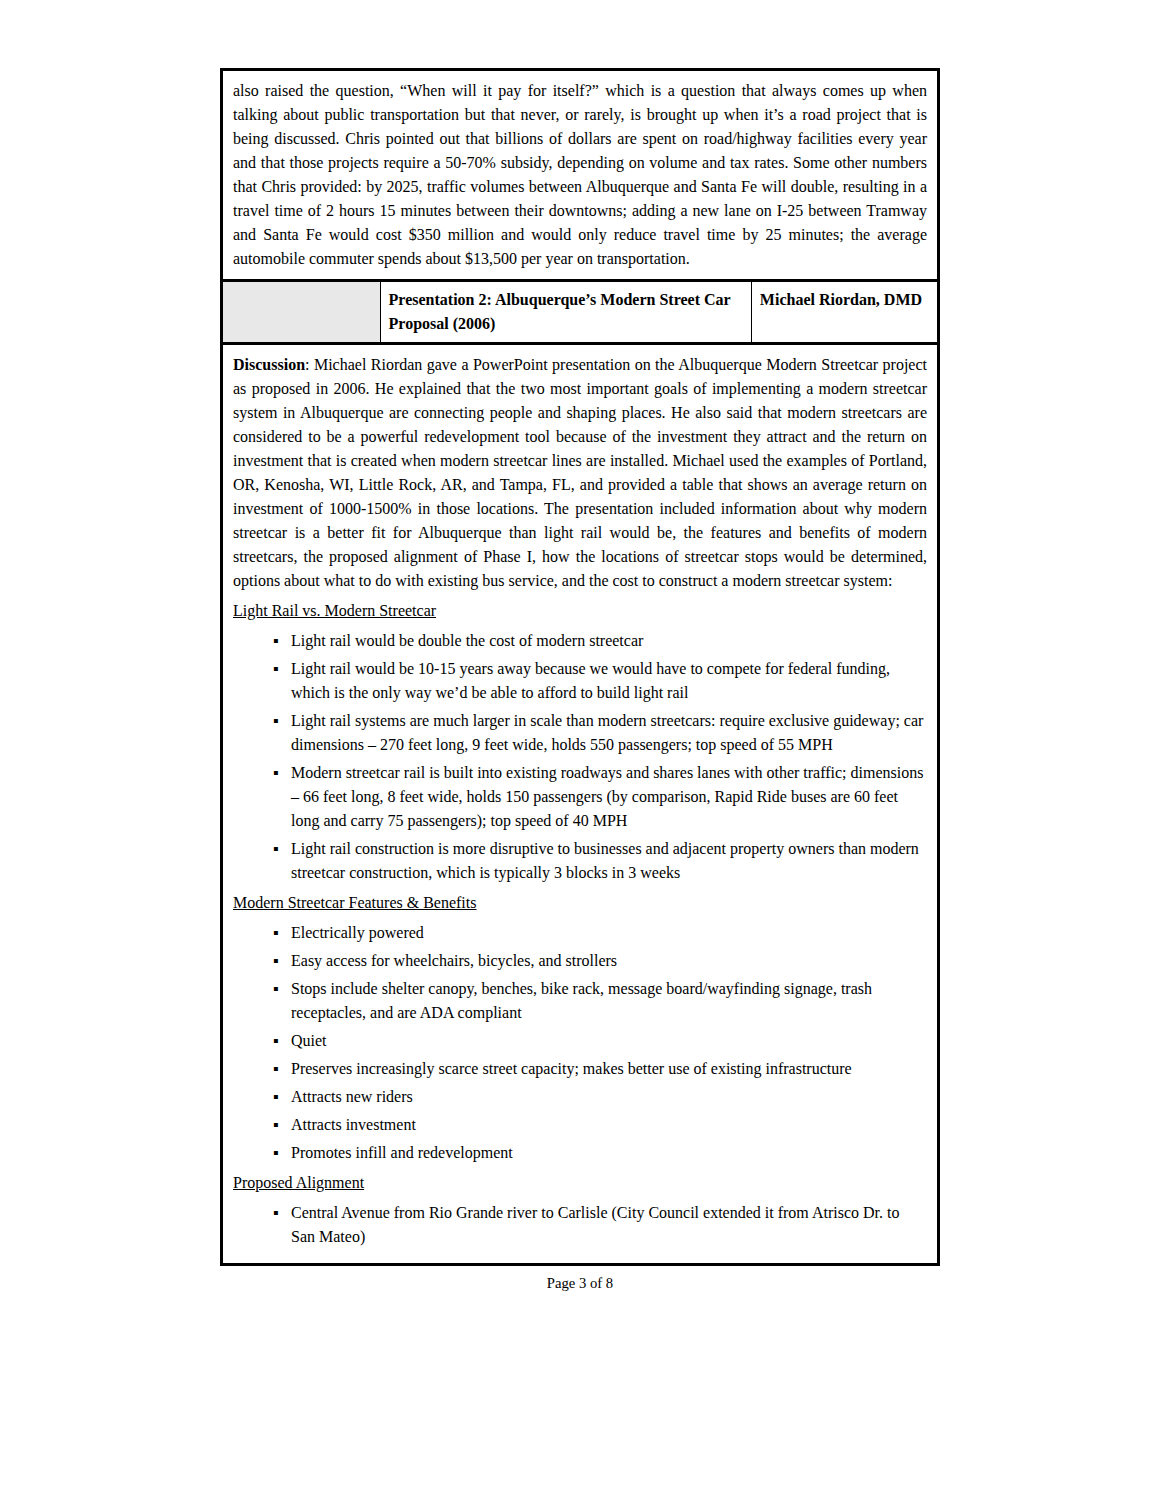also raised the question, “When will it pay for itself?” which is a question that always comes up when talking about public transportation but that never, or rarely, is brought up when it’s a road project that is being discussed. Chris pointed out that billions of dollars are spent on road/highway facilities every year and that those projects require a 50-70% subsidy, depending on volume and tax rates. Some other numbers that Chris provided: by 2025, traffic volumes between Albuquerque and Santa Fe will double, resulting in a travel time of 2 hours 15 minutes between their downtowns; adding a new lane on I-25 between Tramway and Santa Fe would cost $350 million and would only reduce travel time by 25 minutes; the average automobile commuter spends about $13,500 per year on transportation.
| | Presentation 2: Albuquerque’s Modern Street Car Proposal (2006) | Michael Riordan, DMD |
Discussion: Michael Riordan gave a PowerPoint presentation on the Albuquerque Modern Streetcar project as proposed in 2006. He explained that the two most important goals of implementing a modern streetcar system in Albuquerque are connecting people and shaping places. He also said that modern streetcars are considered to be a powerful redevelopment tool because of the investment they attract and the return on investment that is created when modern streetcar lines are installed. Michael used the examples of Portland, OR, Kenosha, WI, Little Rock, AR, and Tampa, FL, and provided a table that shows an average return on investment of 1000-1500% in those locations. The presentation included information about why modern streetcar is a better fit for Albuquerque than light rail would be, the features and benefits of modern streetcars, the proposed alignment of Phase I, how the locations of streetcar stops would be determined, options about what to do with existing bus service, and the cost to construct a modern streetcar system:
Light Rail vs. Modern Streetcar
Light rail would be double the cost of modern streetcar
Light rail would be 10-15 years away because we would have to compete for federal funding, which is the only way we’d be able to afford to build light rail
Light rail systems are much larger in scale than modern streetcars: require exclusive guideway; car dimensions – 270 feet long, 9 feet wide, holds 550 passengers; top speed of 55 MPH
Modern streetcar rail is built into existing roadways and shares lanes with other traffic; dimensions – 66 feet long, 8 feet wide, holds 150 passengers (by comparison, Rapid Ride buses are 60 feet long and carry 75 passengers); top speed of 40 MPH
Light rail construction is more disruptive to businesses and adjacent property owners than modern streetcar construction, which is typically 3 blocks in 3 weeks
Modern Streetcar Features & Benefits
Electrically powered
Easy access for wheelchairs, bicycles, and strollers
Stops include shelter canopy, benches, bike rack, message board/wayfinding signage, trash receptacles, and are ADA compliant
Quiet
Preserves increasingly scarce street capacity; makes better use of existing infrastructure
Attracts new riders
Attracts investment
Promotes infill and redevelopment
Proposed Alignment
Central Avenue from Rio Grande river to Carlisle (City Council extended it from Atrisco Dr. to San Mateo)
Page 3 of 8